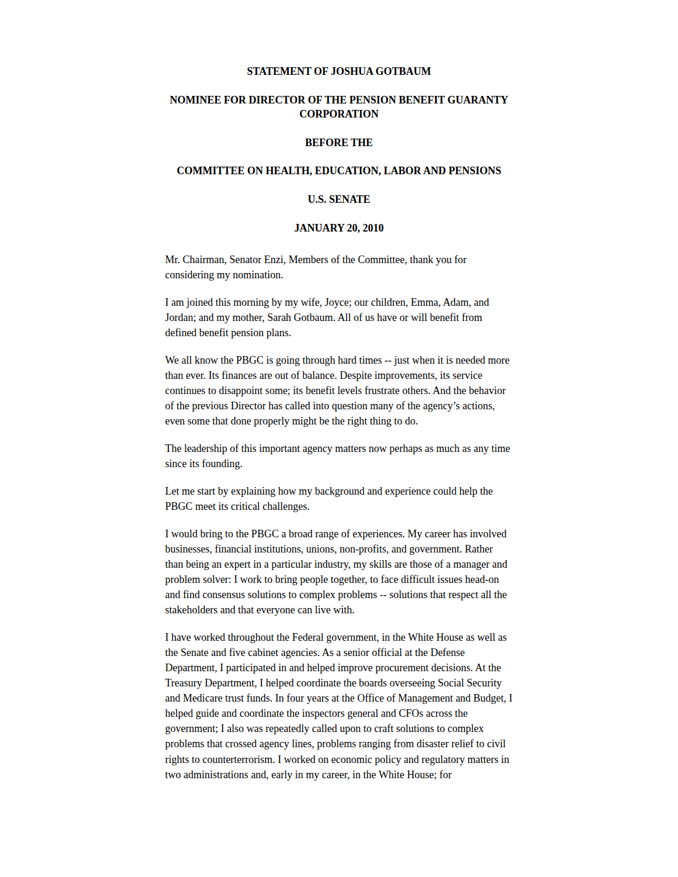STATEMENT OF JOSHUA GOTBAUM
NOMINEE FOR DIRECTOR OF THE PENSION BENEFIT GUARANTY
CORPORATION
BEFORE THE
COMMITTEE ON HEALTH, EDUCATION, LABOR AND PENSIONS
U.S. SENATE
JANUARY 20, 2010
Mr. Chairman, Senator Enzi, Members of the Committee, thank you for considering my nomination.
I am joined this morning by my wife, Joyce; our children, Emma, Adam, and Jordan; and my mother, Sarah Gotbaum. All of us have or will benefit from defined benefit pension plans.
We all know the PBGC is going through hard times -- just when it is needed more than ever. Its finances are out of balance. Despite improvements, its service continues to disappoint some; its benefit levels frustrate others. And the behavior of the previous Director has called into question many of the agency’s actions, even some that done properly might be the right thing to do.
The leadership of this important agency matters now perhaps as much as any time since its founding.
Let me start by explaining how my background and experience could help the PBGC meet its critical challenges.
I would bring to the PBGC a broad range of experiences. My career has involved businesses, financial institutions, unions, non-profits, and government. Rather than being an expert in a particular industry, my skills are those of a manager and problem solver: I work to bring people together, to face difficult issues head-on and find consensus solutions to complex problems -- solutions that respect all the stakeholders and that everyone can live with.
I have worked throughout the Federal government, in the White House as well as the Senate and five cabinet agencies. As a senior official at the Defense Department, I participated in and helped improve procurement decisions. At the Treasury Department, I helped coordinate the boards overseeing Social Security and Medicare trust funds. In four years at the Office of Management and Budget, I helped guide and coordinate the inspectors general and CFOs across the government; I also was repeatedly called upon to craft solutions to complex problems that crossed agency lines, problems ranging from disaster relief to civil rights to counterterrorism. I worked on economic policy and regulatory matters in two administrations and, early in my career, in the White House; for